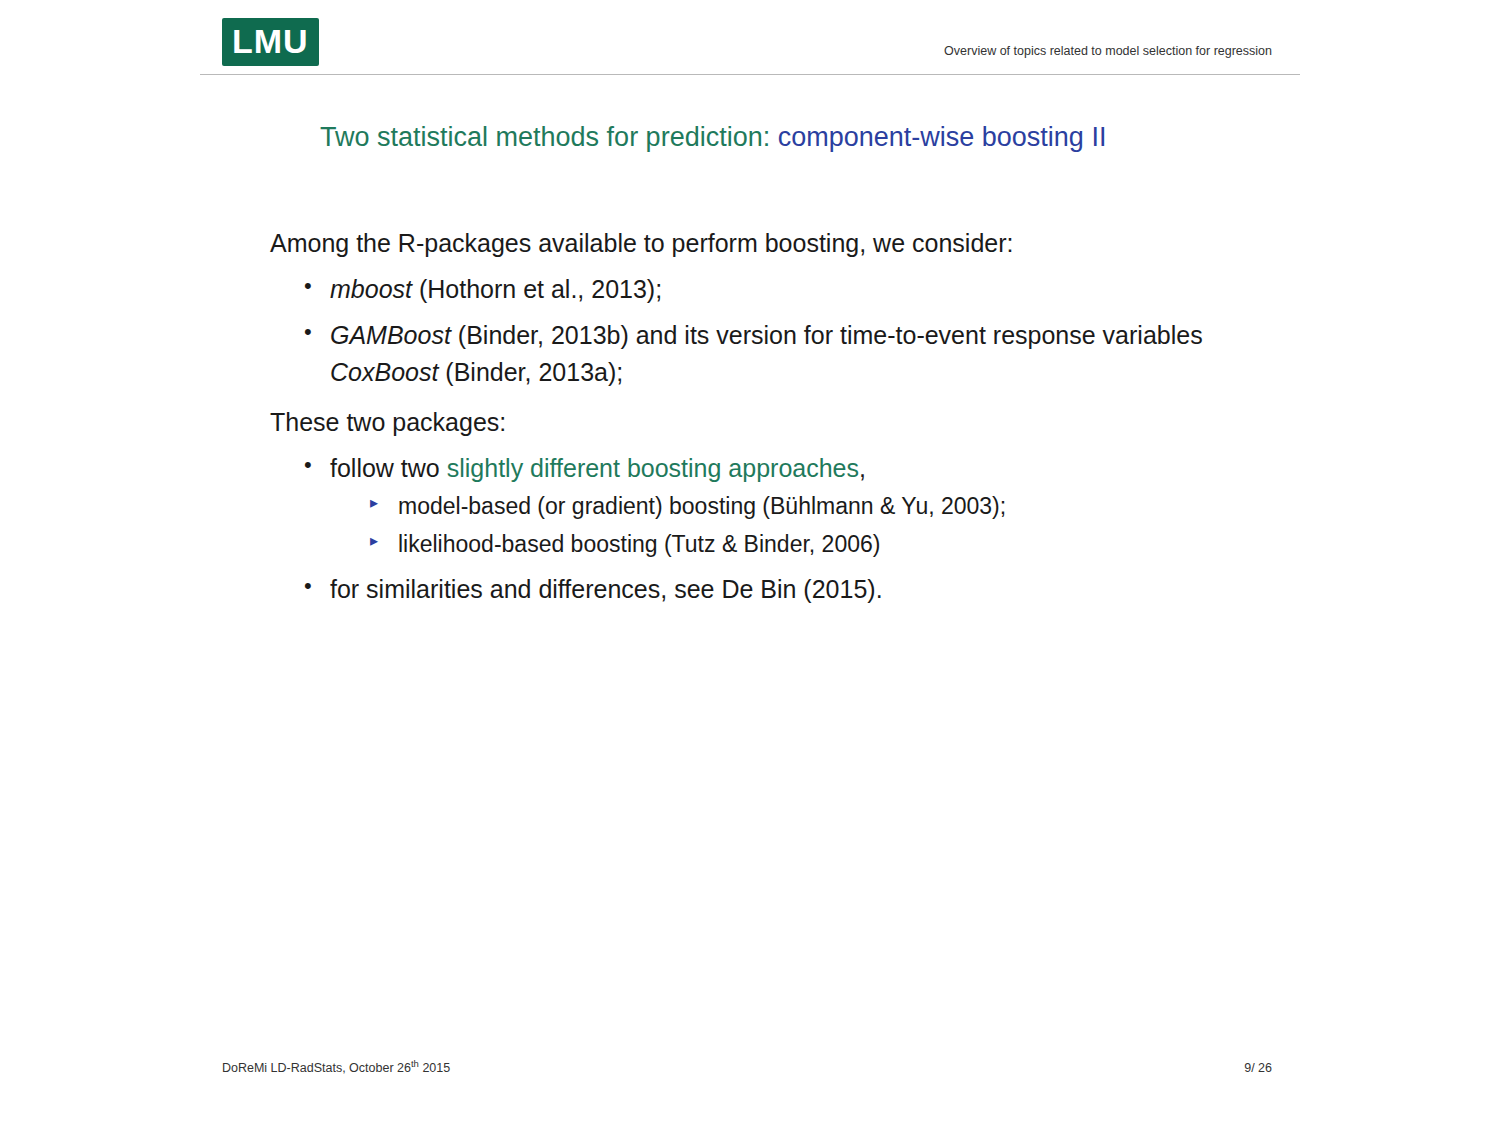LMU
Overview of topics related to model selection for regression
Two statistical methods for prediction: component-wise boosting II
Among the R-packages available to perform boosting, we consider:
mboost (Hothorn et al., 2013);
GAMBoost (Binder, 2013b) and its version for time-to-event response variables CoxBoost (Binder, 2013a);
These two packages:
follow two slightly different boosting approaches,
model-based (or gradient) boosting (Bühlmann & Yu, 2003);
likelihood-based boosting (Tutz & Binder, 2006)
for similarities and differences, see De Bin (2015).
DoReMi LD-RadStats, October 26th 2015
9/ 26